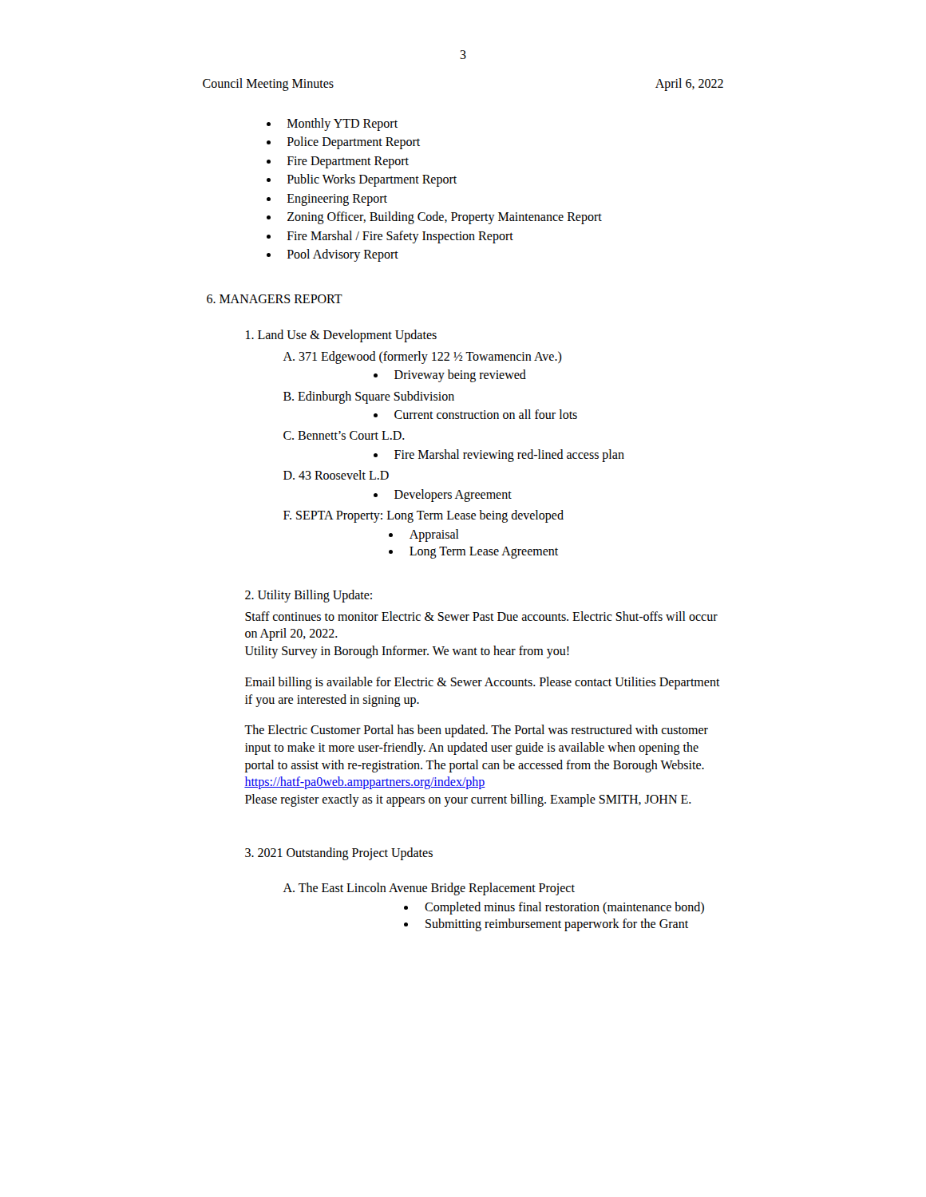3
Council Meeting Minutes
April 6, 2022
Monthly YTD Report
Police Department Report
Fire Department Report
Public Works Department Report
Engineering Report
Zoning Officer, Building Code, Property Maintenance Report
Fire Marshal / Fire Safety Inspection Report
Pool Advisory Report
6. MANAGERS REPORT
1. Land Use & Development Updates
A. 371 Edgewood (formerly 122 ½ Towamencin Ave.)
Driveway being reviewed
B. Edinburgh Square Subdivision
Current construction on all four lots
C. Bennett’s Court L.D.
Fire Marshal reviewing red-lined access plan
D. 43 Roosevelt L.D
Developers Agreement
F. SEPTA Property: Long Term Lease being developed
Appraisal
Long Term Lease Agreement
2. Utility Billing Update:
Staff continues to monitor Electric & Sewer Past Due accounts. Electric Shut-offs will occur on April 20, 2022.
Utility Survey in Borough Informer. We want to hear from you!
Email billing is available for Electric & Sewer Accounts. Please contact Utilities Department if you are interested in signing up.
The Electric Customer Portal has been updated. The Portal was restructured with customer input to make it more user-friendly. An updated user guide is available when opening the portal to assist with re-registration. The portal can be accessed from the Borough Website.
https://hatf-pa0web.amppartners.org/index/php
Please register exactly as it appears on your current billing. Example SMITH, JOHN E.
3. 2021 Outstanding Project Updates
A. The East Lincoln Avenue Bridge Replacement Project
Completed minus final restoration (maintenance bond)
Submitting reimbursement paperwork for the Grant